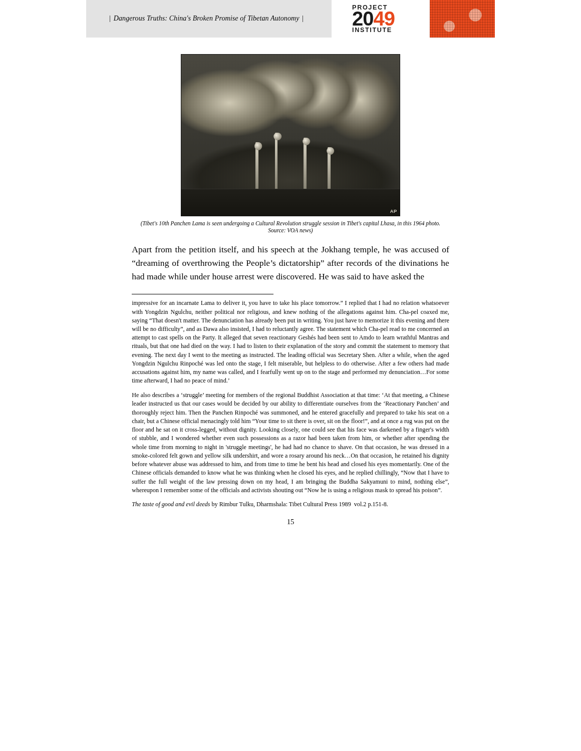|Dangerous Truths: China's Broken Promise of Tibetan Autonomy|
PROJECT 2049 INSTITUTE
AP
(Tibet's 10th Panchen Lama is seen undergoing a Cultural Revolution struggle session in Tibet's capital Lhasa, in this 1964 photo. Source: VOA news)
Apart from the petition itself, and his speech at the Jokhang temple, he was accused of “dreaming of overthrowing the People’s dictatorship” after records of the divinations he had made while under house arrest were discovered. He was said to have asked the
impressive for an incarnate Lama to deliver it, you have to take his place tomorrow.” I replied that I had no relation whatsoever with Yongdzin Ngulchu, neither political nor religious, and knew nothing of the allegations against him. Cha-pel coaxed me, saying “That doesn't matter. The denunciation has already been put in writing. You just have to memorize it this evening and there will be no difficulty”, and as Dawa also insisted, I had to reluctantly agree. The statement which Cha-pel read to me concerned an attempt to cast spells on the Party. It alleged that seven reactionary Geshés had been sent to Amdo to learn wrathful Mantras and rituals, but that one had died on the way. I had to listen to their explanation of the story and commit the statement to memory that evening. The next day I went to the meeting as instructed. The leading official was Secretary Shen. After a while, when the aged Yongdzin Ngulchu Rinpoché was led onto the stage, I felt miserable, but helpless to do otherwise. After a few others had made accusations against him, my name was called, and I fearfully went up on to the stage and performed my denunciation…For some time afterward, I had no peace of mind.’
He also describes a ‘struggle’ meeting for members of the regional Buddhist Association at that time: ‘At that meeting, a Chinese leader instructed us that our cases would be decided by our ability to differentiate ourselves from the ‘Reactionary Panchen’ and thoroughly reject him. Then the Panchen Rinpoché was summoned, and he entered gracefully and prepared to take his seat on a chair, but a Chinese official menacingly told him “Your time to sit there is over, sit on the floor!”, and at once a rug was put on the floor and he sat on it cross-legged, without dignity. Looking closely, one could see that his face was darkened by a finger's width of stubble, and I wondered whether even such possessions as a razor had been taken from him, or whether after spending the whole time from morning to night in 'struggle meetings', he had had no chance to shave. On that occasion, he was dressed in a smoke-colored felt gown and yellow silk undershirt, and wore a rosary around his neck…On that occasion, he retained his dignity before whatever abuse was addressed to him, and from time to time he bent his head and closed his eyes momentarily. One of the Chinese officials demanded to know what he was thinking when he closed his eyes, and he replied chillingly, “Now that I have to suffer the full weight of the law pressing down on my head, I am bringing the Buddha Sakyamuni to mind, nothing else”, whereupon I remember some of the officials and activists shouting out “Now he is using a religious mask to spread his poison”.
The taste of good and evil deeds by Rimbur Tulku, Dharmshala: Tibet Cultural Press 1989 vol.2 p.151-8.
15